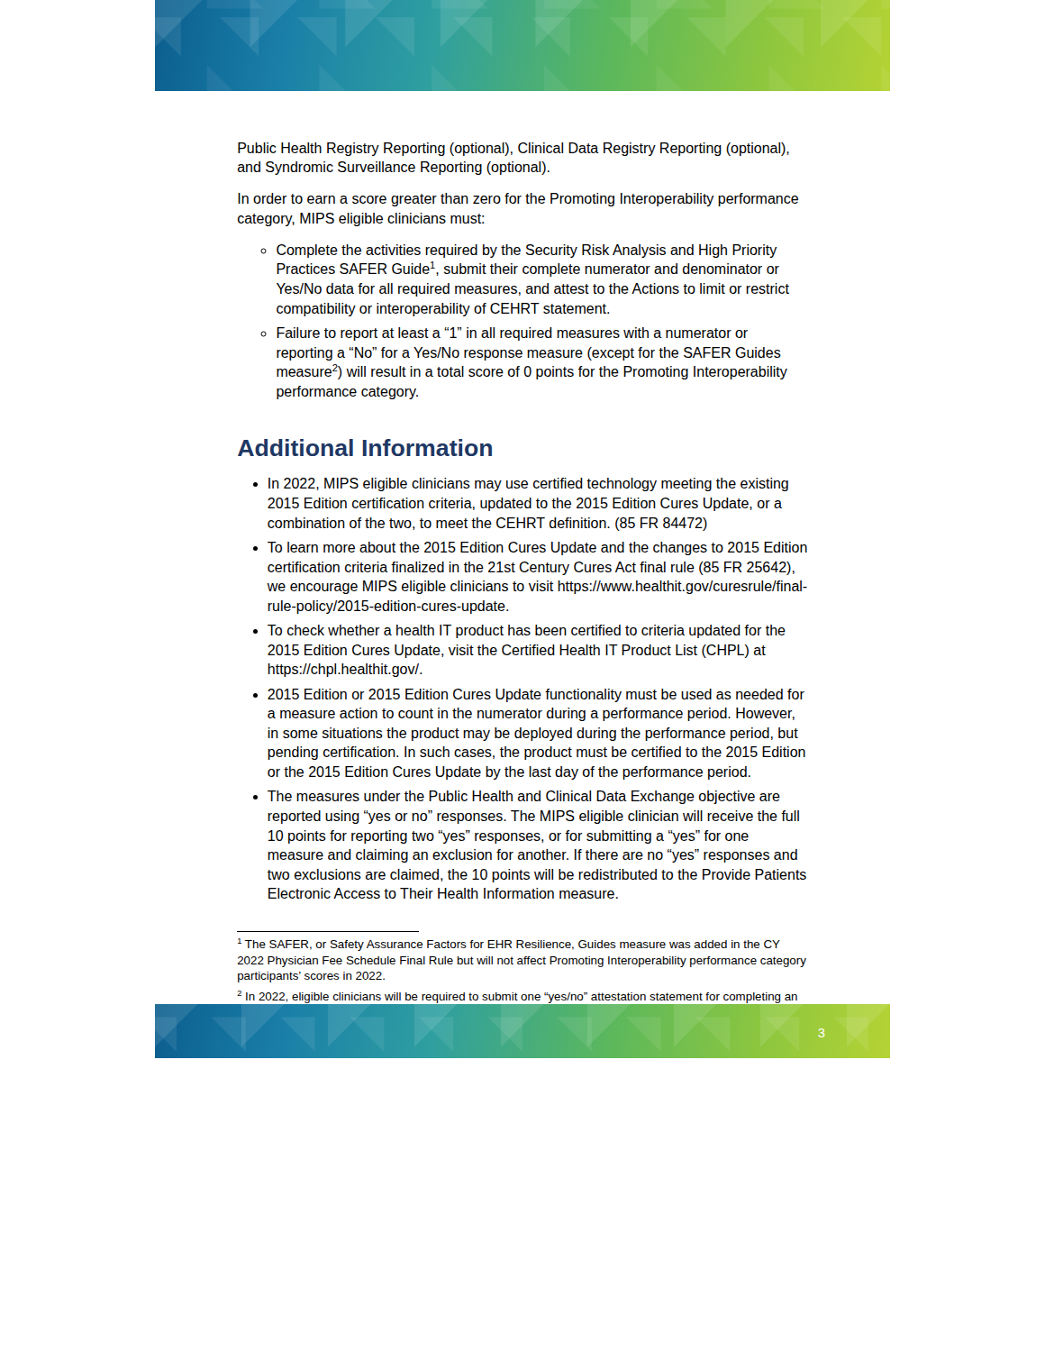Public Health Registry Reporting (optional), Clinical Data Registry Reporting (optional), and Syndromic Surveillance Reporting (optional).
In order to earn a score greater than zero for the Promoting Interoperability performance category, MIPS eligible clinicians must:
Complete the activities required by the Security Risk Analysis and High Priority Practices SAFER Guide1, submit their complete numerator and denominator or Yes/No data for all required measures, and attest to the Actions to limit or restrict compatibility or interoperability of CEHRT statement.
Failure to report at least a “1” in all required measures with a numerator or reporting a “No” for a Yes/No response measure (except for the SAFER Guides measure2) will result in a total score of 0 points for the Promoting Interoperability performance category.
Additional Information
In 2022, MIPS eligible clinicians may use certified technology meeting the existing 2015 Edition certification criteria, updated to the 2015 Edition Cures Update, or a combination of the two, to meet the CEHRT definition. (85 FR 84472)
To learn more about the 2015 Edition Cures Update and the changes to 2015 Edition certification criteria finalized in the 21st Century Cures Act final rule (85 FR 25642), we encourage MIPS eligible clinicians to visit https://www.healthit.gov/curesrule/final-rule-policy/2015-edition-cures-update.
To check whether a health IT product has been certified to criteria updated for the 2015 Edition Cures Update, visit the Certified Health IT Product List (CHPL) at https://chpl.healthit.gov/.
2015 Edition or 2015 Edition Cures Update functionality must be used as needed for a measure action to count in the numerator during a performance period. However, in some situations the product may be deployed during the performance period, but pending certification. In such cases, the product must be certified to the 2015 Edition or the 2015 Edition Cures Update by the last day of the performance period.
The measures under the Public Health and Clinical Data Exchange objective are reported using “yes or no” responses. The MIPS eligible clinician will receive the full 10 points for reporting two “yes” responses, or for submitting a “yes” for one measure and claiming an exclusion for another. If there are no “yes” responses and two exclusions are claimed, the 10 points will be redistributed to the Provide Patients Electronic Access to Their Health Information measure.
1 The SAFER, or Safety Assurance Factors for EHR Resilience, Guides measure was added in the CY 2022 Physician Fee Schedule Final Rule but will not affect Promoting Interoperability performance category participants’ scores in 2022.
2 In 2022, eligible clinicians will be required to submit one “yes/no” attestation statement for completing an annual self-assessment of the High Priority Practices SAFER Guide, but the “yes” or “no” attestation response will not affect the Promoting Interoperability performance category score.
3